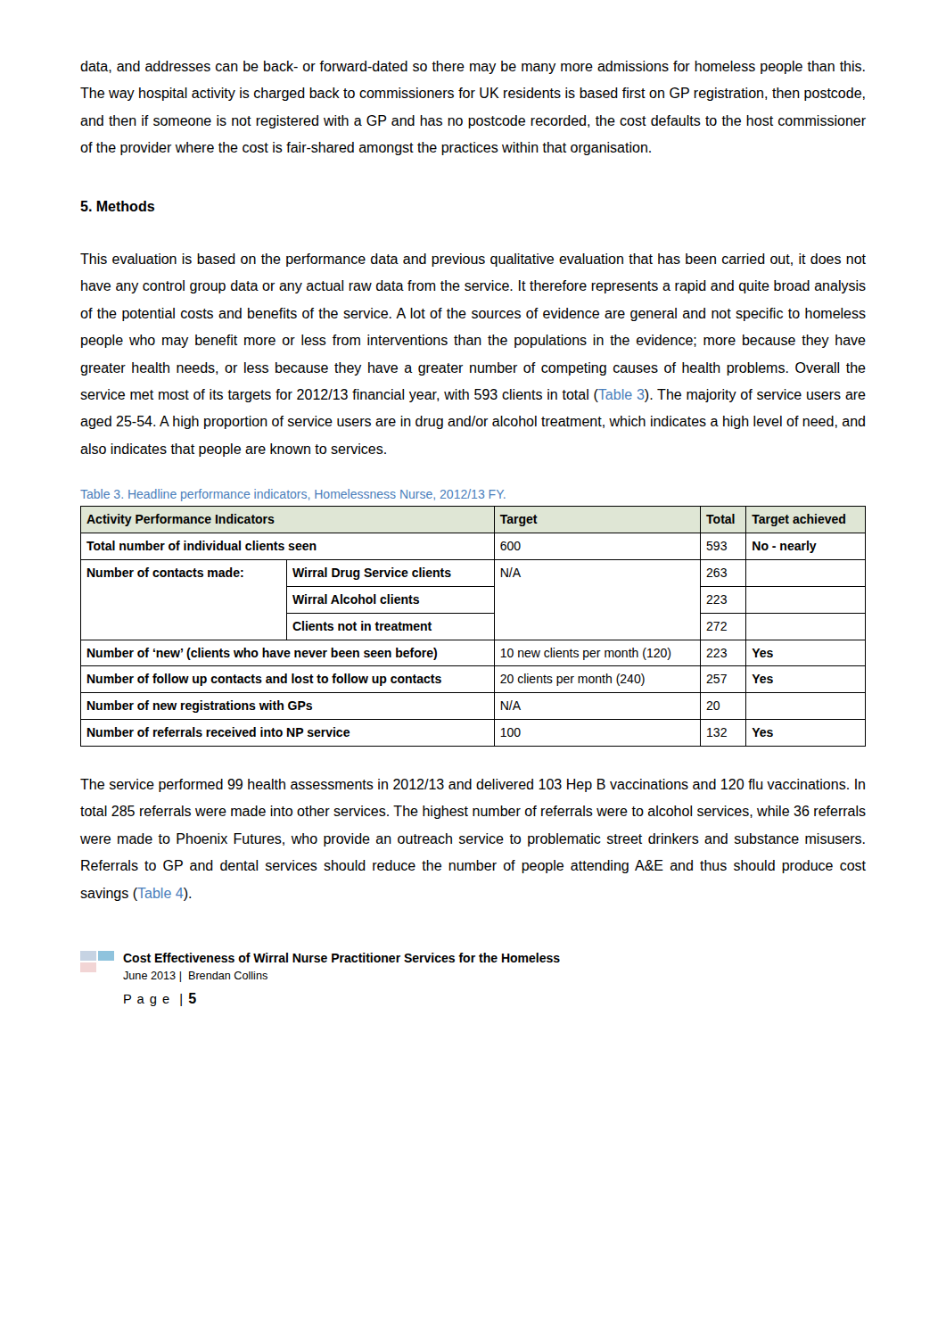data, and addresses can be back- or forward-dated so there may be many more admissions for homeless people than this. The way hospital activity is charged back to commissioners for UK residents is based first on GP registration, then postcode, and then if someone is not registered with a GP and has no postcode recorded, the cost defaults to the host commissioner of the provider where the cost is fair-shared amongst the practices within that organisation.
5. Methods
This evaluation is based on the performance data and previous qualitative evaluation that has been carried out, it does not have any control group data or any actual raw data from the service. It therefore represents a rapid and quite broad analysis of the potential costs and benefits of the service. A lot of the sources of evidence are general and not specific to homeless people who may benefit more or less from interventions than the populations in the evidence; more because they have greater health needs, or less because they have a greater number of competing causes of health problems. Overall the service met most of its targets for 2012/13 financial year, with 593 clients in total (Table 3). The majority of service users are aged 25-54. A high proportion of service users are in drug and/or alcohol treatment, which indicates a high level of need, and also indicates that people are known to services.
Table 3. Headline performance indicators, Homelessness Nurse, 2012/13 FY.
| Activity Performance Indicators | Target | Total | Target achieved |
| Total number of individual clients seen | 600 | 593 | No - nearly |
| Number of contacts made: | Wirral Drug Service clients | N/A | 263 | |
| Wirral Alcohol clients | 223 | |
| Clients not in treatment | 272 | |
| Number of ‘new’ (clients who have never been seen before) | 10 new clients per month (120) | 223 | Yes |
| Number of follow up contacts and lost to follow up contacts | 20 clients per month (240) | 257 | Yes |
| Number of new registrations with GPs | N/A | 20 | |
| Number of referrals received into NP service | 100 | 132 | Yes |
The service performed 99 health assessments in 2012/13 and delivered 103 Hep B vaccinations and 120 flu vaccinations. In total 285 referrals were made into other services. The highest number of referrals were to alcohol services, while 36 referrals were made to Phoenix Futures, who provide an outreach service to problematic street drinkers and substance misusers. Referrals to GP and dental services should reduce the number of people attending A&E and thus should produce cost savings (Table 4).
Cost Effectiveness of Wirral Nurse Practitioner Services for the Homeless
June 2013 | Brendan Collins
P a g e | 5